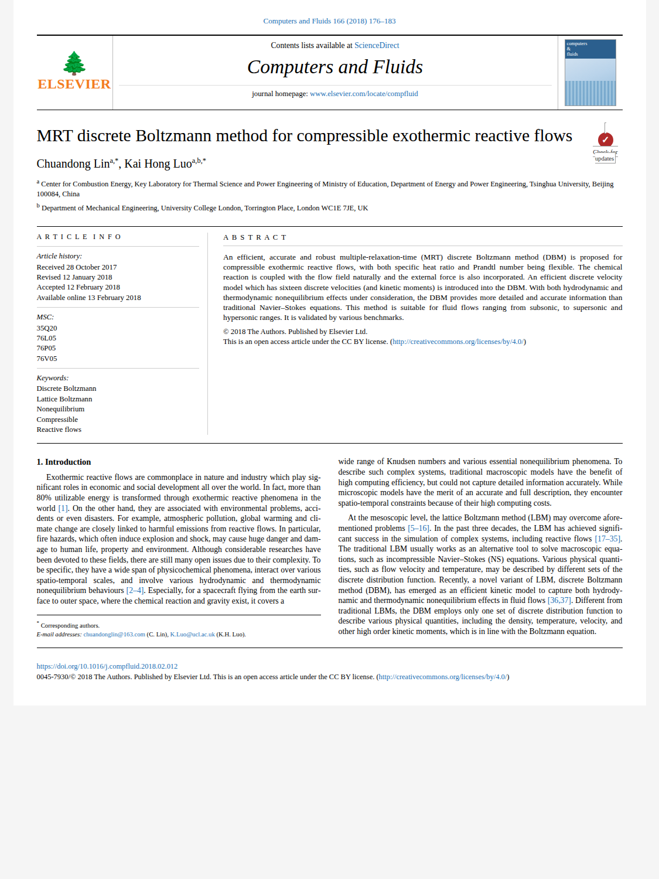Computers and Fluids 166 (2018) 176–183
🌲
ELSEVIER
Contents lists available at ScienceDirect
Computers and Fluids
journal homepage: www.elsevier.com/locate/compfluid
computers
&
fluids
MRT discrete Boltzmann method for compressible exothermic reactive flows ✓ Check for
updates
Chuandong Lina,*, Kai Hong Luoa,b,*
a Center for Combustion Energy, Key Laboratory for Thermal Science and Power Engineering of Ministry of Education, Department of Energy and Power Engineering, Tsinghua University, Beijing 100084, China
b Department of Mechanical Engineering, University College London, Torrington Place, London WC1E 7JE, UK
A R T I C L E I N F O
Article history:
Received 28 October 2017
Revised 12 January 2018
Accepted 12 February 2018
Available online 13 February 2018
MSC:
35Q20
76L05
76P05
76V05
Keywords:
Discrete Boltzmann
Lattice Boltzmann
Nonequilibrium
Compressible
Reactive flows
A B S T R A C T
An efficient, accurate and robust multiple-relaxation-time (MRT) discrete Boltzmann method (DBM) is proposed for compressible exothermic reactive flows, with both specific heat ratio and Prandtl number being flexible. The chemical reaction is coupled with the flow field naturally and the external force is also incorporated. An efficient discrete velocity model which has sixteen discrete velocities (and kinetic moments) is introduced into the DBM. With both hydrodynamic and thermodynamic nonequilibrium effects under consideration, the DBM provides more detailed and accurate information than traditional Navier–Stokes equations. This method is suitable for fluid flows ranging from subsonic, to supersonic and hypersonic ranges. It is validated by various benchmarks.
© 2018 The Authors. Published by Elsevier Ltd.
This is an open access article under the CC BY license. (http://creativecommons.org/licenses/by/4.0/)
1. Introduction
Exothermic reactive flows are commonplace in nature and industry which play significant roles in economic and social development all over the world. In fact, more than 80% utilizable energy is transformed through exothermic reactive phenomena in the world [1]. On the other hand, they are associated with environmental problems, accidents or even disasters. For example, atmospheric pollution, global warming and climate change are closely linked to harmful emissions from reactive flows. In particular, fire hazards, which often induce explosion and shock, may cause huge danger and damage to human life, property and environment. Although considerable researches have been devoted to these fields, there are still many open issues due to their complexity. To be specific, they have a wide span of physicochemical phenomena, interact over various spatio-temporal scales, and involve various hydrodynamic and thermodynamic nonequilibrium behaviours [2–4]. Especially, for a spacecraft flying from the earth surface to outer space, where the chemical reaction and gravity exist, it covers a
* Corresponding authors.
E-mail addresses: chuandonglin@163.com (C. Lin), K.Luo@ucl.ac.uk (K.H. Luo).
wide range of Knudsen numbers and various essential nonequilibrium phenomena. To describe such complex systems, traditional macroscopic models have the benefit of high computing efficiency, but could not capture detailed information accurately. While microscopic models have the merit of an accurate and full description, they encounter spatio-temporal constraints because of their high computing costs.
At the mesoscopic level, the lattice Boltzmann method (LBM) may overcome aforementioned problems [5–16]. In the past three decades, the LBM has achieved significant success in the simulation of complex systems, including reactive flows [17–35]. The traditional LBM usually works as an alternative tool to solve macroscopic equations, such as incompressible Navier–Stokes (NS) equations. Various physical quantities, such as flow velocity and temperature, may be described by different sets of the discrete distribution function. Recently, a novel variant of LBM, discrete Boltzmann method (DBM), has emerged as an efficient kinetic model to capture both hydrodynamic and thermodynamic nonequilibrium effects in fluid flows [36,37]. Different from traditional LBMs, the DBM employs only one set of discrete distribution function to describe various physical quantities, including the density, temperature, velocity, and other high order kinetic moments, which is in line with the Boltzmann equation.
https://doi.org/10.1016/j.compfluid.2018.02.012
0045-7930/© 2018 The Authors. Published by Elsevier Ltd. This is an open access article under the CC BY license. (http://creativecommons.org/licenses/by/4.0/)